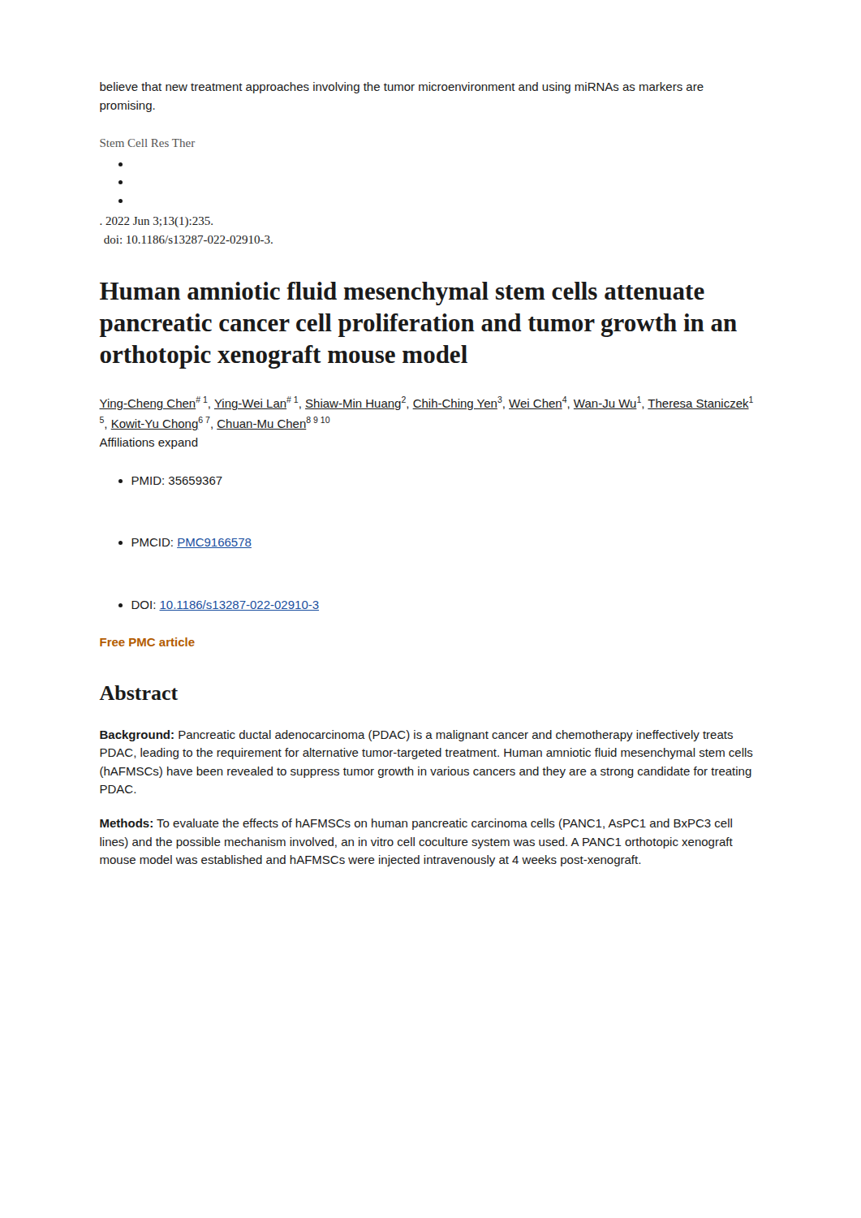believe that new treatment approaches involving the tumor microenvironment and using miRNAs as markers are promising.
Stem Cell Res Ther
. 2022 Jun 3;13(1):235. doi: 10.1186/s13287-022-02910-3.
Human amniotic fluid mesenchymal stem cells attenuate pancreatic cancer cell proliferation and tumor growth in an orthotopic xenograft mouse model
Ying-Cheng Chen# 1, Ying-Wei Lan# 1, Shiaw-Min Huang2, Chih-Ching Yen3, Wei Chen4, Wan-Ju Wu1, Theresa Staniczek1 5, Kowit-Yu Chong6 7, Chuan-Mu Chen8 9 10
Affiliations expand
PMID: 35659367
PMCID: PMC9166578
DOI: 10.1186/s13287-022-02910-3
Free PMC article
Abstract
Background: Pancreatic ductal adenocarcinoma (PDAC) is a malignant cancer and chemotherapy ineffectively treats PDAC, leading to the requirement for alternative tumor-targeted treatment. Human amniotic fluid mesenchymal stem cells (hAFMSCs) have been revealed to suppress tumor growth in various cancers and they are a strong candidate for treating PDAC.
Methods: To evaluate the effects of hAFMSCs on human pancreatic carcinoma cells (PANC1, AsPC1 and BxPC3 cell lines) and the possible mechanism involved, an in vitro cell coculture system was used. A PANC1 orthotopic xenograft mouse model was established and hAFMSCs were injected intravenously at 4 weeks post-xenograft.